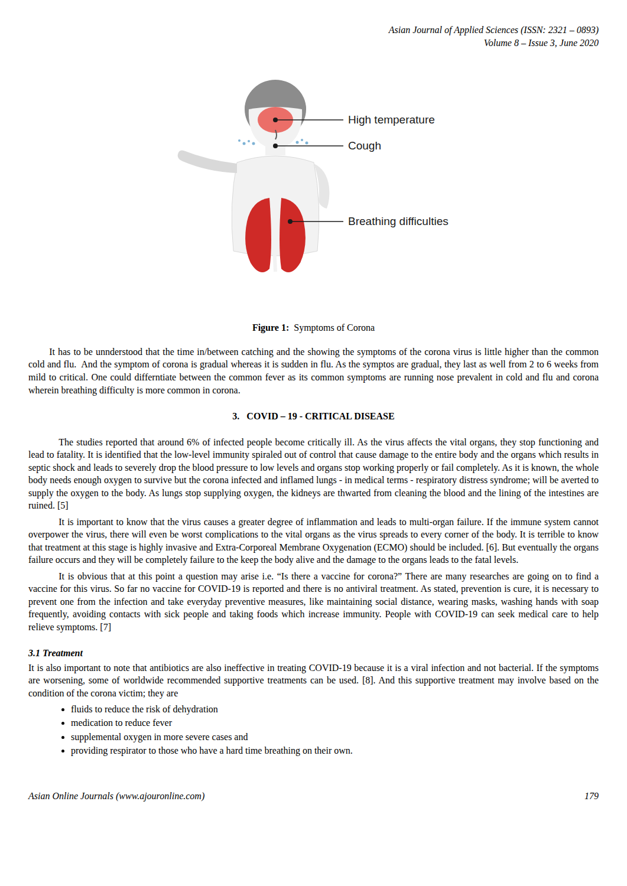Asian Journal of Applied Sciences (ISSN: 2321 – 0893)
Volume 8 – Issue 3, June 2020
High temperature Cough Breathing difficulties
Figure 1: Symptoms of Corona
It has to be unnderstood that the time in/between catching and the showing the symptoms of the corona virus is little higher than the common cold and flu. And the symptom of corona is gradual whereas it is sudden in flu. As the symptos are gradual, they last as well from 2 to 6 weeks from mild to critical. One could differntiate between the common fever as its common symptoms are running nose prevalent in cold and flu and corona wherein breathing difficulty is more common in corona.
3. COVID – 19 - CRITICAL DISEASE
The studies reported that around 6% of infected people become critically ill. As the virus affects the vital organs, they stop functioning and lead to fatality. It is identified that the low-level immunity spiraled out of control that cause damage to the entire body and the organs which results in septic shock and leads to severely drop the blood pressure to low levels and organs stop working properly or fail completely. As it is known, the whole body needs enough oxygen to survive but the corona infected and inflamed lungs - in medical terms - respiratory distress syndrome; will be averted to supply the oxygen to the body. As lungs stop supplying oxygen, the kidneys are thwarted from cleaning the blood and the lining of the intestines are ruined. [5]
It is important to know that the virus causes a greater degree of inflammation and leads to multi-organ failure. If the immune system cannot overpower the virus, there will even be worst complications to the vital organs as the virus spreads to every corner of the body. It is terrible to know that treatment at this stage is highly invasive and Extra-Corporeal Membrane Oxygenation (ECMO) should be included. [6]. But eventually the organs failure occurs and they will be completely failure to the keep the body alive and the damage to the organs leads to the fatal levels.
It is obvious that at this point a question may arise i.e. “Is there a vaccine for corona?” There are many researches are going on to find a vaccine for this virus. So far no vaccine for COVID-19 is reported and there is no antiviral treatment. As stated, prevention is cure, it is necessary to prevent one from the infection and take everyday preventive measures, like maintaining social distance, wearing masks, washing hands with soap frequently, avoiding contacts with sick people and taking foods which increase immunity. People with COVID-19 can seek medical care to help relieve symptoms. [7]
3.1 Treatment
It is also important to note that antibiotics are also ineffective in treating COVID-19 because it is a viral infection and not bacterial. If the symptoms are worsening, some of worldwide recommended supportive treatments can be used. [8]. And this supportive treatment may involve based on the condition of the corona victim; they are
fluids to reduce the risk of dehydration
medication to reduce fever
supplemental oxygen in more severe cases and
providing respirator to those who have a hard time breathing on their own.
Asian Online Journals (www.ajouronline.com)
179